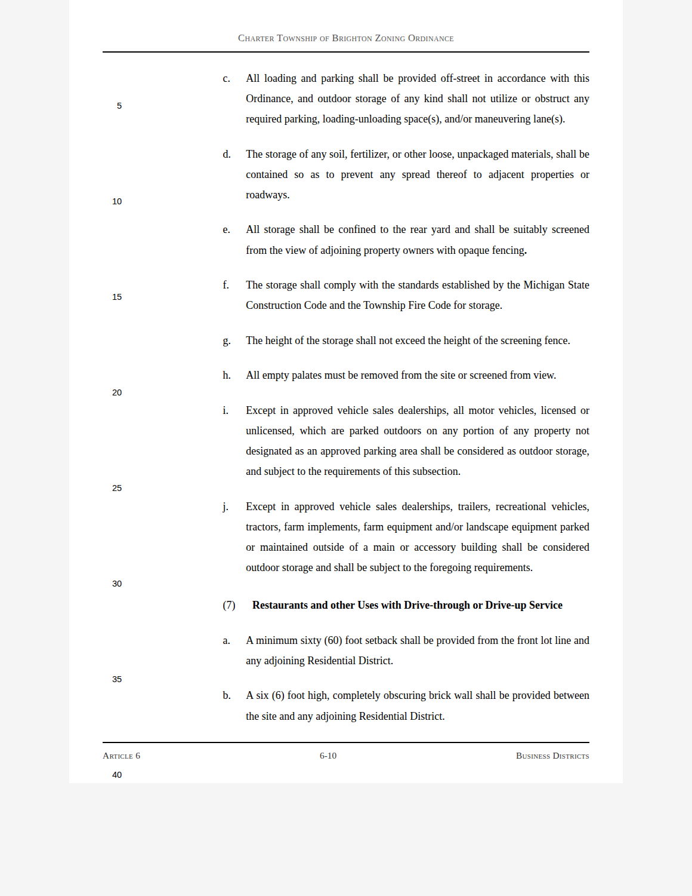Charter Township of Brighton Zoning Ordinance
5 10 15 20 25 30 35 40
c.
All loading and parking shall be provided off-street in accordance with this Ordinance, and outdoor storage of any kind shall not utilize or obstruct any required parking, loading-unloading space(s), and/or maneuvering lane(s).
d.
The storage of any soil, fertilizer, or other loose, unpackaged materials, shall be contained so as to prevent any spread thereof to adjacent properties or roadways.
e.
All storage shall be confined to the rear yard and shall be suitably screened from the view of adjoining property owners with opaque fencing.
f.
The storage shall comply with the standards established by the Michigan State Construction Code and the Township Fire Code for storage.
g.
The height of the storage shall not exceed the height of the screening fence.
h.
All empty palates must be removed from the site or screened from view.
i.
Except in approved vehicle sales dealerships, all motor vehicles, licensed or unlicensed, which are parked outdoors on any portion of any property not designated as an approved parking area shall be considered as outdoor storage, and subject to the requirements of this subsection.
j.
Except in approved vehicle sales dealerships, trailers, recreational vehicles, tractors, farm implements, farm equipment and/or landscape equipment parked or maintained outside of a main or accessory building shall be considered outdoor storage and shall be subject to the foregoing requirements.
(7)
Restaurants and other Uses with Drive-through or Drive-up Service
a.
A minimum sixty (60) foot setback shall be provided from the front lot line and any adjoining Residential District.
b.
A six (6) foot high, completely obscuring brick wall shall be provided between the site and any adjoining Residential District.
Article 6
6-10
Business Districts